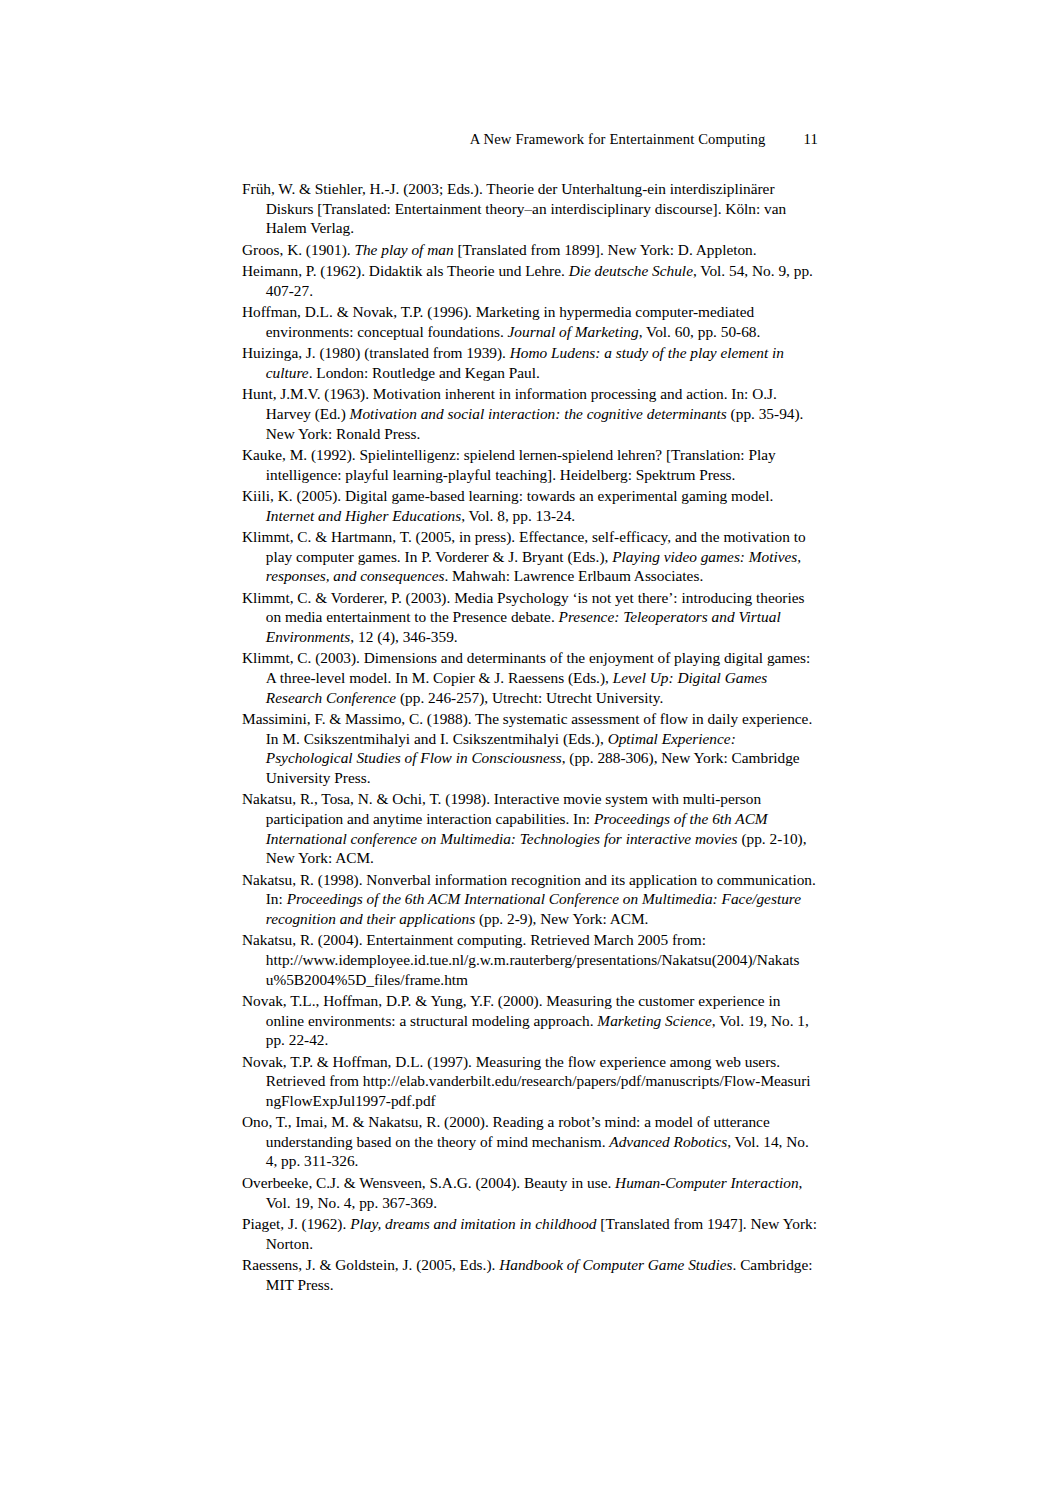A New Framework for Entertainment Computing 11
Früh, W. & Stiehler, H.-J. (2003; Eds.). Theorie der Unterhaltung-ein interdisziplinärer Diskurs [Translated: Entertainment theory–an interdisciplinary discourse]. Köln: van Halem Verlag.
Groos, K. (1901). The play of man [Translated from 1899]. New York: D. Appleton.
Heimann, P. (1962). Didaktik als Theorie und Lehre. Die deutsche Schule, Vol. 54, No. 9, pp. 407-27.
Hoffman, D.L. & Novak, T.P. (1996). Marketing in hypermedia computer-mediated environments: conceptual foundations. Journal of Marketing, Vol. 60, pp. 50-68.
Huizinga, J. (1980) (translated from 1939). Homo Ludens: a study of the play element in culture. London: Routledge and Kegan Paul.
Hunt, J.M.V. (1963). Motivation inherent in information processing and action. In: O.J. Harvey (Ed.) Motivation and social interaction: the cognitive determinants (pp. 35-94). New York: Ronald Press.
Kauke, M. (1992). Spielintelligenz: spielend lernen-spielend lehren? [Translation: Play intelligence: playful learning-playful teaching]. Heidelberg: Spektrum Press.
Kiili, K. (2005). Digital game-based learning: towards an experimental gaming model. Internet and Higher Educations, Vol. 8, pp. 13-24.
Klimmt, C. & Hartmann, T. (2005, in press). Effectance, self-efficacy, and the motivation to play computer games. In P. Vorderer & J. Bryant (Eds.), Playing video games: Motives, responses, and consequences. Mahwah: Lawrence Erlbaum Associates.
Klimmt, C. & Vorderer, P. (2003). Media Psychology ‘is not yet there’: introducing theories on media entertainment to the Presence debate. Presence: Teleoperators and Virtual Environments, 12 (4), 346-359.
Klimmt, C. (2003). Dimensions and determinants of the enjoyment of playing digital games: A three-level model. In M. Copier & J. Raessens (Eds.), Level Up: Digital Games Research Conference (pp. 246-257), Utrecht: Utrecht University.
Massimini, F. & Massimo, C. (1988). The systematic assessment of flow in daily experience. In M. Csikszentmihalyi and I. Csikszentmihalyi (Eds.), Optimal Experience: Psychological Studies of Flow in Consciousness, (pp. 288-306), New York: Cambridge University Press.
Nakatsu, R., Tosa, N. & Ochi, T. (1998). Interactive movie system with multi-person participation and anytime interaction capabilities. In: Proceedings of the 6th ACM International conference on Multimedia: Technologies for interactive movies (pp. 2-10), New York: ACM.
Nakatsu, R. (1998). Nonverbal information recognition and its application to communication. In: Proceedings of the 6th ACM International Conference on Multimedia: Face/gesture recognition and their applications (pp. 2-9), New York: ACM.
Nakatsu, R. (2004). Entertainment computing. Retrieved March 2005 from:
http://www.idemployee.id.tue.nl/g.w.m.rauterberg/presentations/Nakatsu(2004)/Nakatsu%5B2004%5D_files/frame.htm
Novak, T.L., Hoffman, D.P. & Yung, Y.F. (2000). Measuring the customer experience in online environments: a structural modeling approach. Marketing Science, Vol. 19, No. 1, pp. 22-42.
Novak, T.P. & Hoffman, D.L. (1997). Measuring the flow experience among web users.
Retrieved from http://elab.vanderbilt.edu/research/papers/pdf/manuscripts/Flow-MeasuringFlowExpJul1997-pdf.pdf
Ono, T., Imai, M. & Nakatsu, R. (2000). Reading a robot’s mind: a model of utterance understanding based on the theory of mind mechanism. Advanced Robotics, Vol. 14, No. 4, pp. 311-326.
Overbeeke, C.J. & Wensveen, S.A.G. (2004). Beauty in use. Human-Computer Interaction, Vol. 19, No. 4, pp. 367-369.
Piaget, J. (1962). Play, dreams and imitation in childhood [Translated from 1947]. New York: Norton.
Raessens, J. & Goldstein, J. (2005, Eds.). Handbook of Computer Game Studies. Cambridge: MIT Press.